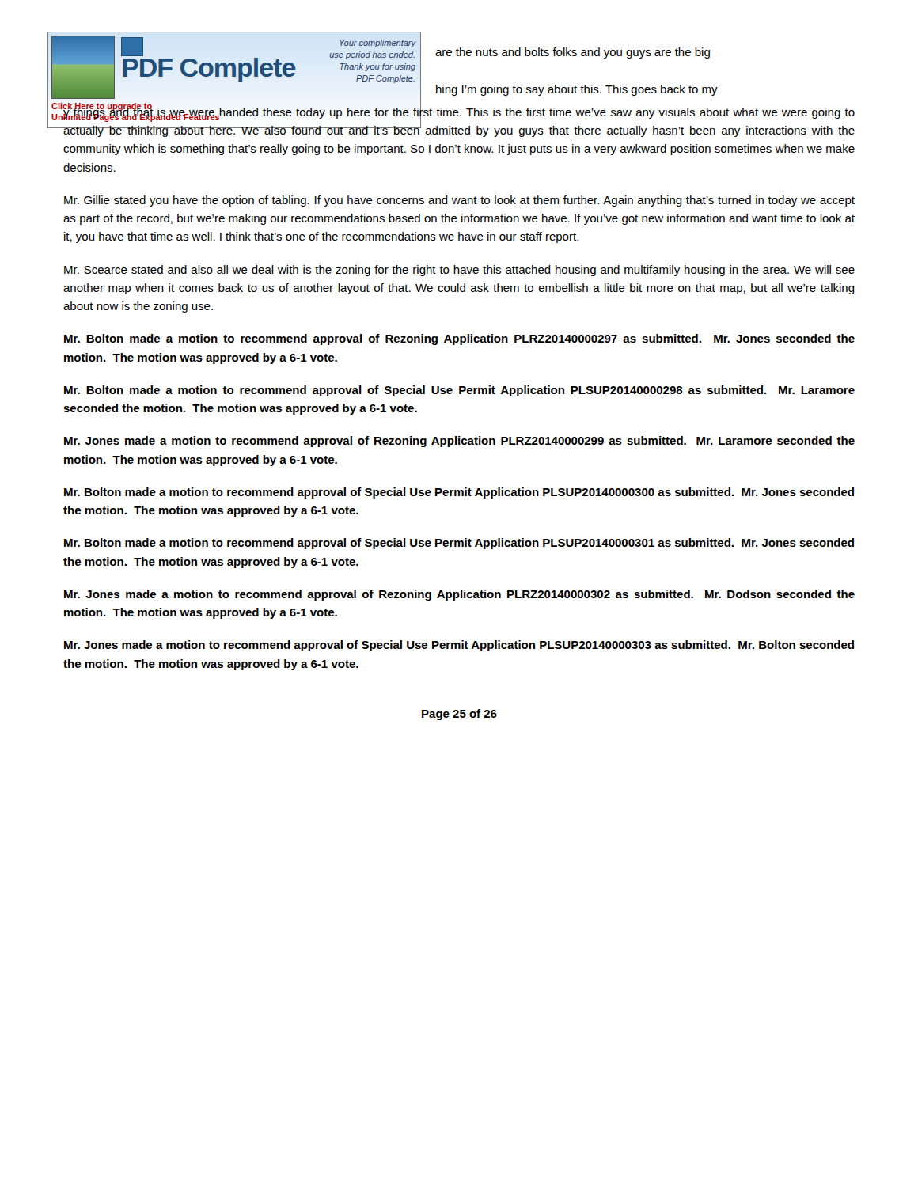PDF Complete
Your complimentary
use period has ended.
Thank you for using
PDF Complete.
Click Here to upgrade to
Unlimited Pages and Expanded Features
are the nuts and bolts folks and you guys are the big
hing I’m going to say about this. This goes back to my
y things and that is we were handed these today up here for the first time. This is the first time we’ve saw any visuals about what we were going to actually be thinking about here. We also found out and it’s been admitted by you guys that there actually hasn’t been any interactions with the community which is something that’s really going to be important. So I don’t know. It just puts us in a very awkward position sometimes when we make decisions.
Mr. Gillie stated you have the option of tabling. If you have concerns and want to look at them further. Again anything that’s turned in today we accept as part of the record, but we’re making our recommendations based on the information we have. If you’ve got new information and want time to look at it, you have that time as well. I think that’s one of the recommendations we have in our staff report.
Mr. Scearce stated and also all we deal with is the zoning for the right to have this attached housing and multifamily housing in the area. We will see another map when it comes back to us of another layout of that. We could ask them to embellish a little bit more on that map, but all we’re talking about now is the zoning use.
Mr. Bolton made a motion to recommend approval of Rezoning Application PLRZ20140000297 as submitted. Mr. Jones seconded the motion. The motion was approved by a 6-1 vote.
Mr. Bolton made a motion to recommend approval of Special Use Permit Application PLSUP20140000298 as submitted. Mr. Laramore seconded the motion. The motion was approved by a 6-1 vote.
Mr. Jones made a motion to recommend approval of Rezoning Application PLRZ20140000299 as submitted. Mr. Laramore seconded the motion. The motion was approved by a 6-1 vote.
Mr. Bolton made a motion to recommend approval of Special Use Permit Application PLSUP20140000300 as submitted. Mr. Jones seconded the motion. The motion was approved by a 6-1 vote.
Mr. Bolton made a motion to recommend approval of Special Use Permit Application PLSUP20140000301 as submitted. Mr. Jones seconded the motion. The motion was approved by a 6-1 vote.
Mr. Jones made a motion to recommend approval of Rezoning Application PLRZ20140000302 as submitted. Mr. Dodson seconded the motion. The motion was approved by a 6-1 vote.
Mr. Jones made a motion to recommend approval of Special Use Permit Application PLSUP20140000303 as submitted. Mr. Bolton seconded the motion. The motion was approved by a 6-1 vote.
Page 25 of 26